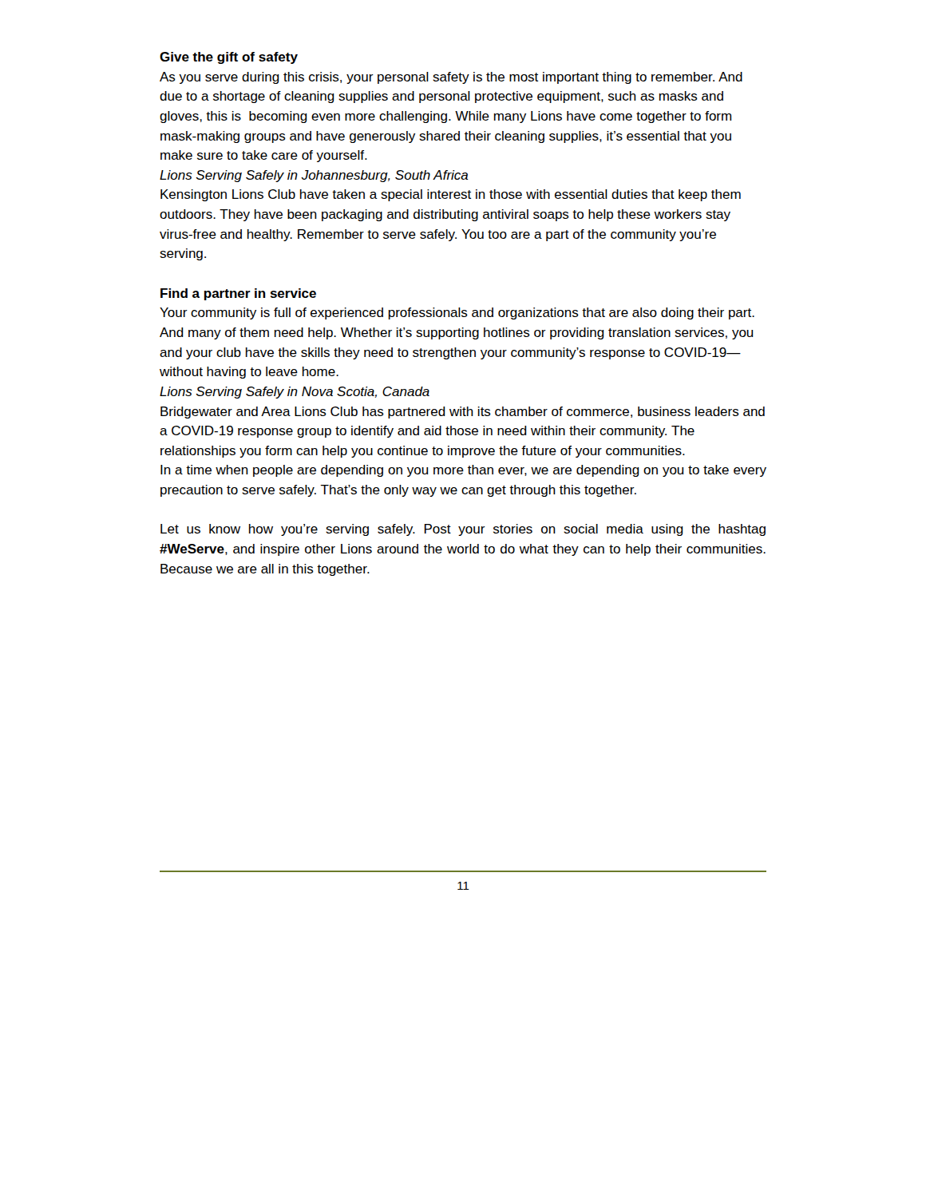Give the gift of safety
As you serve during this crisis, your personal safety is the most important thing to remember. And due to a shortage of cleaning supplies and personal protective equipment, such as masks and gloves, this is becoming even more challenging. While many Lions have come together to form mask-making groups and have generously shared their cleaning supplies, it’s essential that you make sure to take care of yourself.
Lions Serving Safely in Johannesburg, South Africa
Kensington Lions Club have taken a special interest in those with essential duties that keep them outdoors. They have been packaging and distributing antiviral soaps to help these workers stay virus-free and healthy. Remember to serve safely. You too are a part of the community you’re serving.
Find a partner in service
Your community is full of experienced professionals and organizations that are also doing their part. And many of them need help. Whether it’s supporting hotlines or providing translation services, you and your club have the skills they need to strengthen your community’s response to COVID-19—without having to leave home.
Lions Serving Safely in Nova Scotia, Canada
Bridgewater and Area Lions Club has partnered with its chamber of commerce, business leaders and a COVID-19 response group to identify and aid those in need within their community. The relationships you form can help you continue to improve the future of your communities.
In a time when people are depending on you more than ever, we are depending on you to take every precaution to serve safely. That’s the only way we can get through this together.
Let us know how you’re serving safely. Post your stories on social media using the hashtag #WeServe, and inspire other Lions around the world to do what they can to help their communities. Because we are all in this together.
11